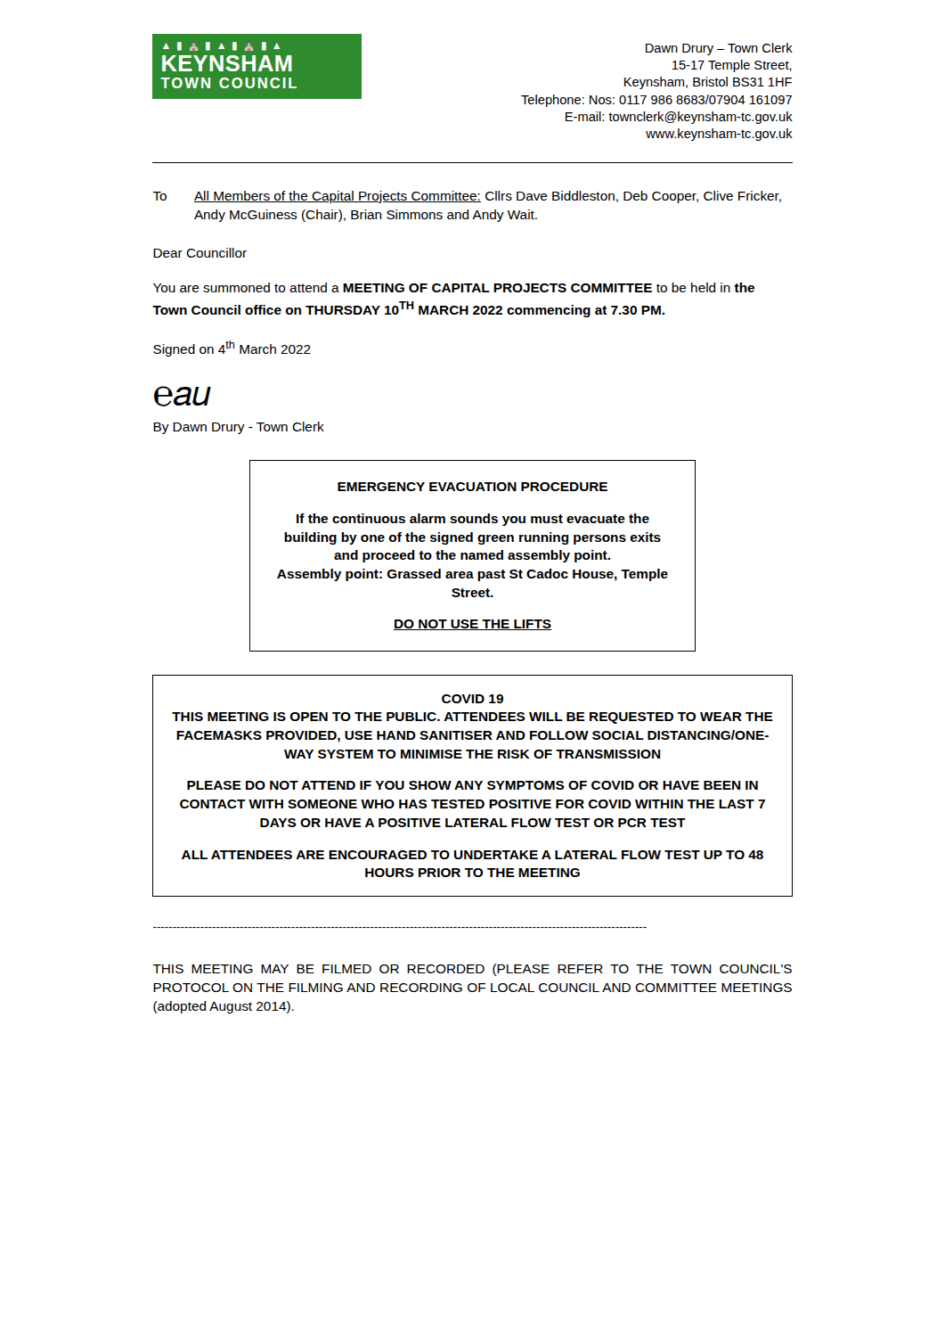▲ ▮ ⛪ ▮ ▲ ▮ ⛪ ▮ ▲
KEYNSHAMTOWN COUNCIL
Dawn Drury – Town Clerk
15-17 Temple Street,
Keynsham, Bristol BS31 1HF
Telephone: Nos: 0117 986 8683/07904 161097
E-mail: townclerk@keynsham-tc.gov.uk
www.keynsham-tc.gov.uk
To
All Members of the Capital Projects Committee: Cllrs Dave Biddleston, Deb Cooper, Clive Fricker, Andy McGuiness (Chair), Brian Simmons and Andy Wait.
Dear Councillor
You are summoned to attend a MEETING OF CAPITAL PROJECTS COMMITTEE to be held in the Town Council office on THURSDAY 10TH MARCH 2022 commencing at 7.30 PM.
Signed on 4th March 2022
℮𝑎𝑢
By Dawn Drury - Town Clerk
EMERGENCY EVACUATION PROCEDURE
If the continuous alarm sounds you must evacuate the building by one of the signed green running persons exits and proceed to the named assembly point.
Assembly point: Grassed area past St Cadoc House, Temple Street.
DO NOT USE THE LIFTS
COVID 19
THIS MEETING IS OPEN TO THE PUBLIC. ATTENDEES WILL BE REQUESTED TO WEAR THE FACEMASKS PROVIDED, USE HAND SANITISER AND FOLLOW SOCIAL DISTANCING/ONE-WAY SYSTEM TO MINIMISE THE RISK OF TRANSMISSION
PLEASE DO NOT ATTEND IF YOU SHOW ANY SYMPTOMS OF COVID OR HAVE BEEN IN CONTACT WITH SOMEONE WHO HAS TESTED POSITIVE FOR COVID WITHIN THE LAST 7 DAYS OR HAVE A POSITIVE LATERAL FLOW TEST OR PCR TEST
ALL ATTENDEES ARE ENCOURAGED TO UNDERTAKE A LATERAL FLOW TEST UP TO 48 HOURS PRIOR TO THE MEETING
-----------------------------------------------------------------------------------------------------------------------------
THIS MEETING MAY BE FILMED OR RECORDED (PLEASE REFER TO THE TOWN COUNCIL'S PROTOCOL ON THE FILMING AND RECORDING OF LOCAL COUNCIL AND COMMITTEE MEETINGS (adopted August 2014).